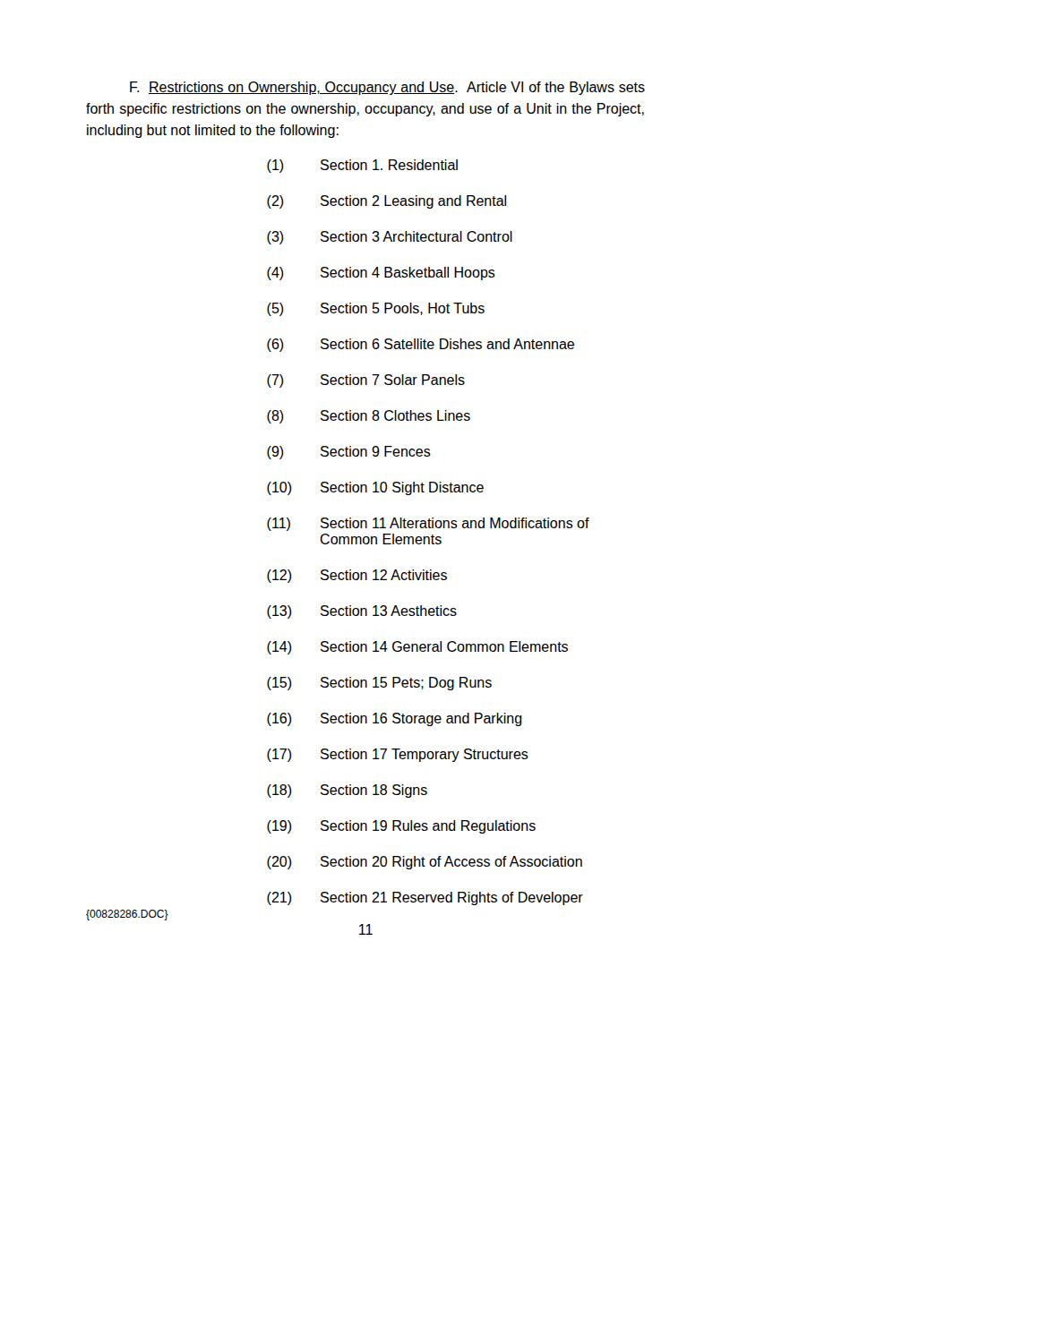F. Restrictions on Ownership, Occupancy and Use. Article VI of the Bylaws sets forth specific restrictions on the ownership, occupancy, and use of a Unit in the Project, including but not limited to the following:
(1) Section 1. Residential
(2) Section 2 Leasing and Rental
(3) Section 3 Architectural Control
(4) Section 4 Basketball Hoops
(5) Section 5 Pools, Hot Tubs
(6) Section 6 Satellite Dishes and Antennae
(7) Section 7 Solar Panels
(8) Section 8 Clothes Lines
(9) Section 9 Fences
(10) Section 10 Sight Distance
(11) Section 11 Alterations and Modifications of Common Elements
(12) Section 12 Activities
(13) Section 13 Aesthetics
(14) Section 14 General Common Elements
(15) Section 15 Pets; Dog Runs
(16) Section 16 Storage and Parking
(17) Section 17 Temporary Structures
(18) Section 18 Signs
(19) Section 19 Rules and Regulations
(20) Section 20 Right of Access of Association
(21) Section 21 Reserved Rights of Developer
{00828286.DOC}
11